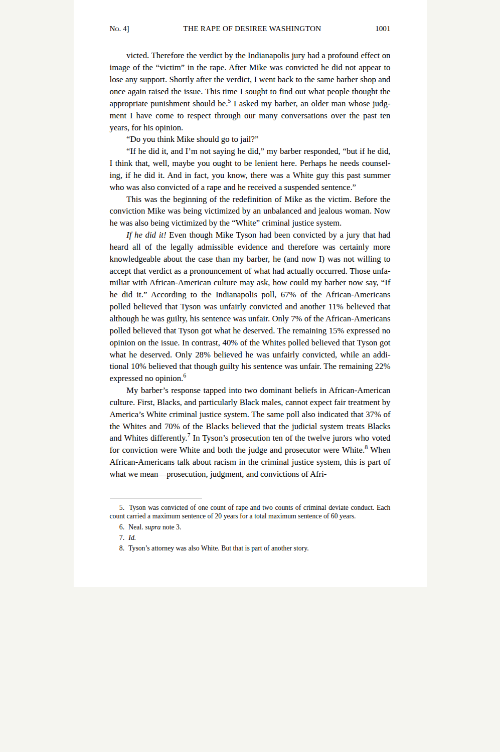No. 4]
The Rape of Desiree Washington
1001
victed. Therefore the verdict by the Indianapolis jury had a profound effect on image of the “victim” in the rape. After Mike was convicted he did not appear to lose any support. Shortly after the verdict, I went back to the same barber shop and once again raised the issue. This time I sought to find out what people thought the appropriate punishment should be.5 I asked my barber, an older man whose judgment I have come to respect through our many conversations over the past ten years, for his opinion.
“Do you think Mike should go to jail?”
“If he did it, and I’m not saying he did,” my barber responded, “but if he did, I think that, well, maybe you ought to be lenient here. Perhaps he needs counseling, if he did it. And in fact, you know, there was a White guy this past summer who was also convicted of a rape and he received a suspended sentence.”
This was the beginning of the redefinition of Mike as the victim. Before the conviction Mike was being victimized by an unbalanced and jealous woman. Now he was also being victimized by the “White” criminal justice system.
If he did it! Even though Mike Tyson had been convicted by a jury that had heard all of the legally admissible evidence and therefore was certainly more knowledgeable about the case than my barber, he (and now I) was not willing to accept that verdict as a pronouncement of what had actually occurred. Those unfamiliar with African-American culture may ask, how could my barber now say, “If he did it.” According to the Indianapolis poll, 67% of the African-Americans polled believed that Tyson was unfairly convicted and another 11% believed that although he was guilty, his sentence was unfair. Only 7% of the African-Americans polled believed that Tyson got what he deserved. The remaining 15% expressed no opinion on the issue. In contrast, 40% of the Whites polled believed that Tyson got what he deserved. Only 28% believed he was unfairly convicted, while an additional 10% believed that though guilty his sentence was unfair. The remaining 22% expressed no opinion.6
My barber’s response tapped into two dominant beliefs in African-American culture. First, Blacks, and particularly Black males, cannot expect fair treatment by America’s White criminal justice system. The same poll also indicated that 37% of the Whites and 70% of the Blacks believed that the judicial system treats Blacks and Whites differently.7 In Tyson’s prosecution ten of the twelve jurors who voted for conviction were White and both the judge and prosecutor were White.8 When African-Americans talk about racism in the criminal justice system, this is part of what we mean—prosecution, judgment, and convictions of Afri-
5. Tyson was convicted of one count of rape and two counts of criminal deviate conduct. Each count carried a maximum sentence of 20 years for a total maximum sentence of 60 years.
6. Neal. supra note 3.
7. Id.
8. Tyson’s attorney was also White. But that is part of another story.